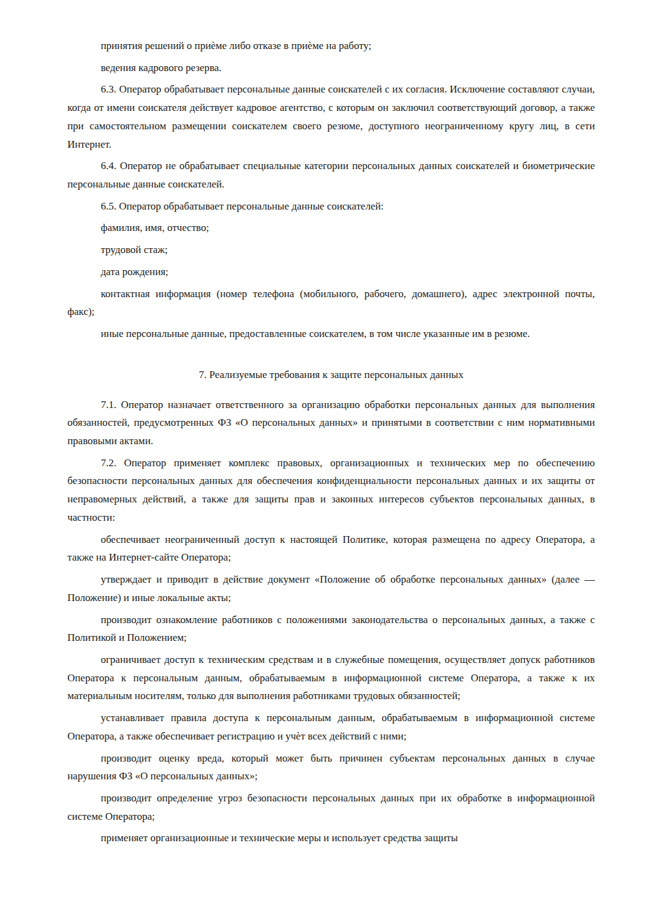принятия решений о приѐме либо отказе в приѐме на работу;
ведения кадрового резерва.
6.3. Оператор обрабатывает персональные данные соискателей с их согласия. Исключение составляют случаи, когда от имени соискателя действует кадровое агентство, с которым он заключил соответствующий договор, а также при самостоятельном размещении соискателем своего резюме, доступного неограниченному кругу лиц, в сети Интернет.
6.4. Оператор не обрабатывает специальные категории персональных данных соискателей и биометрические персональные данные соискателей.
6.5. Оператор обрабатывает персональные данные соискателей:
фамилия, имя, отчество;
трудовой стаж;
дата рождения;
контактная информация (номер телефона (мобильного, рабочего, домашнего), адрес электронной почты, факс);
иные персональные данные, предоставленные соискателем, в том числе указанные им в резюме.
7. Реализуемые требования к защите персональных данных
7.1. Оператор назначает ответственного за организацию обработки персональных данных для выполнения обязанностей, предусмотренных ФЗ «О персональных данных» и принятыми в соответствии с ним нормативными правовыми актами.
7.2. Оператор применяет комплекс правовых, организационных и технических мер по обеспечению безопасности персональных данных для обеспечения конфиденциальности персональных данных и их защиты от неправомерных действий, а также для защиты прав и законных интересов субъектов персональных данных, в частности:
обеспечивает неограниченный доступ к настоящей Политике, которая размещена по адресу Оператора, а также на Интернет-сайте Оператора;
утверждает и приводит в действие документ «Положение об обработке персональных данных» (далее —Положение) и иные локальные акты;
производит ознакомление работников с положениями законодательства о персональных данных, а также с Политикой и Положением;
ограничивает доступ к техническим средствам и в служебные помещения, осуществляет допуск работников Оператора к персональным данным, обрабатываемым в информационной системе Оператора, а также к их материальным носителям, только для выполнения работниками трудовых обязанностей;
устанавливает правила доступа к персональным данным, обрабатываемым в информационной системе Оператора, а также обеспечивает регистрацию и учѐт всех действий с ними;
производит оценку вреда, который может быть причинен субъектам персональных данных в случае нарушения ФЗ «О персональных данных»;
производит определение угроз безопасности персональных данных при их обработке в информационной системе Оператора;
применяет организационные и технические меры и использует средства защиты